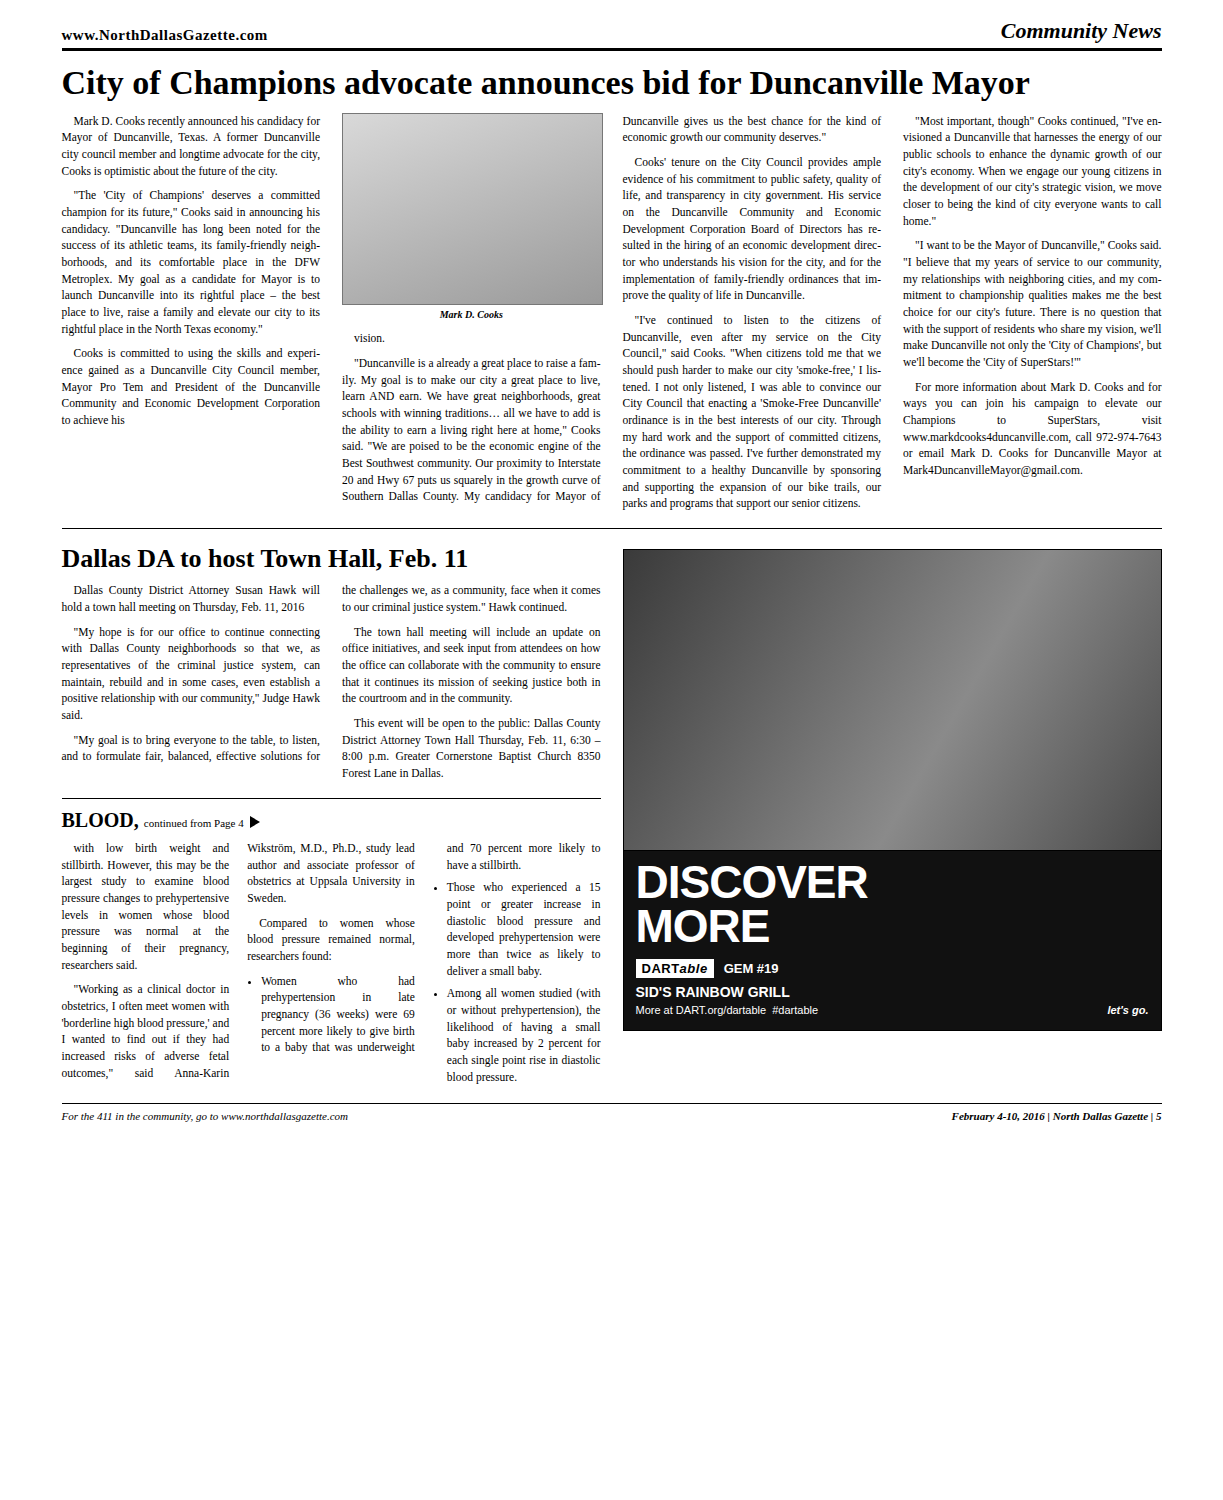www.NorthDallasGazette.com
Community News
City of Champions advocate announces bid for Duncanville Mayor
Mark D. Cooks recently announced his candidacy for Mayor of Duncanville, Texas. A former Duncanville city council member and longtime advocate for the city, Cooks is optimistic about the future of the city.
"The 'City of Champions' deserves a committed champion for its future," Cooks said in announcing his candidacy. "Duncanville has long been noted for the success of its athletic teams, its family-friendly neighborhoods, and its comfortable place in the DFW Metroplex. My goal as a candidate for Mayor is to launch Duncanville into its rightful place – the best place to live, raise a family and elevate our city to its rightful place in the North Texas economy."
Cooks is committed to using the skills and experience gained as a Duncanville City Council member, Mayor Pro Tem and President of the Duncanville Community and Economic Development Corporation to achieve his
Mark D. Cooks
vision.
"Duncanville is a already a great place to raise a family. My goal is to make our city a great place to live, learn AND earn. We have great neighborhoods, great schools with winning traditions… all we have to add is the ability to earn a living right here at home," Cooks said. "We are poised to be the economic engine of the Best Southwest community. Our proximity to Interstate 20 and Hwy 67 puts us squarely in the growth curve of Southern Dallas County. My candidacy for Mayor of Duncanville gives us the best chance for the kind of economic growth our community deserves."
Cooks' tenure on the City Council provides ample evidence of his commitment to public safety, quality of life, and transparency in city government. His service on the Duncanville Community and Economic Development Corporation Board of Directors has resulted in the hiring of an economic development director who understands his vision for the city, and for the implementation of family-friendly ordinances that improve the quality of life in Duncanville.
"I've continued to listen to the citizens of Duncanville, even after my service on the City Council," said Cooks. "When citizens told me that we should push harder to make our city 'smoke-free,' I listened. I not only listened, I was able to convince our City Council that enacting a 'Smoke-Free Duncanville' ordinance is in the best interests of our city. Through my hard work and the support of committed citizens, the ordinance was passed. I've further demonstrated my commitment to a healthy Duncanville by sponsoring and supporting the expansion of our bike trails, our parks and programs that support our senior citizens.
"Most important, though" Cooks continued, "I've envisioned a Duncanville that harnesses the energy of our public schools to enhance the dynamic growth of our city's economy. When we engage our young citizens in the development of our city's strategic vision, we move closer to being the kind of city everyone wants to call home."
"I want to be the Mayor of Duncanville," Cooks said. "I believe that my years of service to our community, my relationships with neighboring cities, and my commitment to championship qualities makes me the best choice for our city's future. There is no question that with the support of residents who share my vision, we'll make Duncanville not only the 'City of Champions', but we'll become the 'City of SuperStars!'"
For more information about Mark D. Cooks and for ways you can join his campaign to elevate our Champions to SuperStars, visit www.markdcooks4duncanville.com, call 972-974-7643 or email Mark D. Cooks for Duncanville Mayor at Mark4DuncanvilleMayor@gmail.com.
Dallas DA to host Town Hall, Feb. 11
Dallas County District Attorney Susan Hawk will hold a town hall meeting on Thursday, Feb. 11, 2016
"My hope is for our office to continue connecting with Dallas County neighborhoods so that we, as representatives of the criminal justice system, can maintain, rebuild and in some cases, even establish a positive relationship with our community," Judge Hawk said.
"My goal is to bring everyone to the table, to listen, and to formulate fair, balanced, effective solutions for the challenges we, as a community, face when it comes to our criminal justice system." Hawk continued.
The town hall meeting will include an update on office initiatives, and seek input from attendees on how the office can collaborate with the community to ensure that it continues its mission of seeking justice both in the courtroom and in the community.
This event will be open to the public: Dallas County District Attorney Town Hall Thursday, Feb. 11, 6:30 – 8:00 p.m. Greater Cornerstone Baptist Church 8350 Forest Lane in Dallas.
BLOOD, continued from Page 4
with low birth weight and stillbirth. However, this may be the largest study to examine blood pressure changes to prehypertensive levels in women whose blood pressure was normal at the beginning of their pregnancy, researchers said.
"Working as a clinical doctor in obstetrics, I often meet women with 'borderline high blood pressure,' and I wanted to find out if they had increased risks of adverse fetal outcomes," said Anna-Karin Wikström, M.D., Ph.D., study lead author and associate professor of obstetrics at Uppsala University in Sweden.
Compared to women whose blood pressure remained normal, researchers found:
Women who had prehypertension in late pregnancy (36 weeks) were 69 percent more likely to give birth to a baby that was underweight and 70 percent more likely to have a stillbirth.
Those who experienced a 15 point or greater increase in diastolic blood pressure and developed prehypertension were more than twice as likely to deliver a small baby.
Among all women studied (with or without prehypertension), the likelihood of having a small baby increased by 2 percent for each single point rise in diastolic blood pressure.
DISCOVER
MORE
DARTable GEM #19
SID'S RAINBOW GRILL
More at DART.org/dartable #dartable let's go.
For the 411 in the community, go to www.northdallasgazette.com
February 4-10, 2016 | North Dallas Gazette | 5